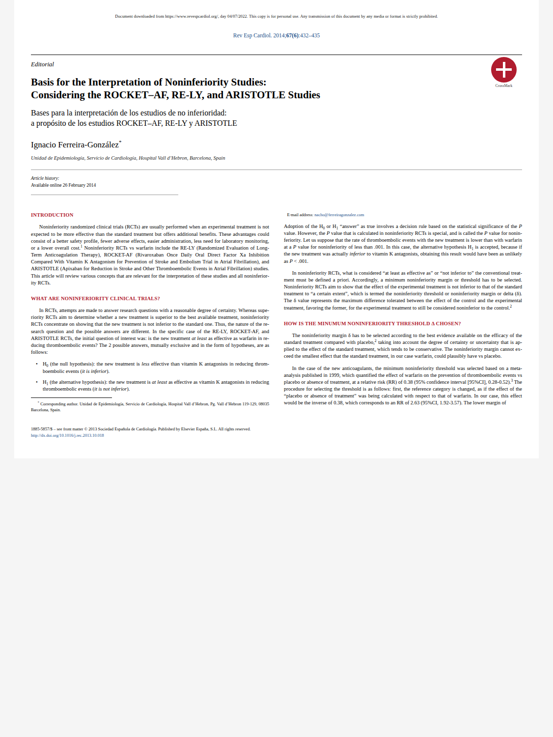Document downloaded from https://www.revespcardiol.org/, day 04/07/2022. This copy is for personal use. Any transmission of this document by any media or format is strictly prohibited.
Rev Esp Cardiol. 2014;67(6):432–435
CrossMark
Editorial
Basis for the Interpretation of Noninferiority Studies:
Considering the ROCKET–AF, RE-LY, and ARISTOTLE Studies
Bases para la interpretación de los estudios de no inferioridad:
a propósito de los estudios ROCKET–AF, RE-LY y ARISTOTLE
Ignacio Ferreira-González*
Unidad de Epidemiología, Servicio de Cardiología, Hospital Vall d’Hebron, Barcelona, Spain
Article history:
Available online 26 February 2014
Introduction
Noninferiority randomized clinical trials (RCTs) are usually performed when an experimental treatment is not expected to be more effective than the standard treatment but offers additional benefits. These advantages could consist of a better safety profile, fewer adverse effects, easier administration, less need for laboratory monitoring, or a lower overall cost.1 Noninferiority RCTs vs warfarin include the RE-LY (Randomized Evaluation of Long-Term Anticoagulation Therapy), ROCKET-AF (Rivaroxaban Once Daily Oral Direct Factor Xa Inhibition Compared With Vitamin K Antagonism for Prevention of Stroke and Embolism Trial in Atrial Fibrillation), and ARISTOTLE (Apixaban for Reduction in Stroke and Other Thromboembolic Events in Atrial Fibrillation) studies. This article will review various concepts that are relevant for the interpretation of these studies and all noninferiority RCTs.
What are noninferiority clinical trials?
In RCTs, attempts are made to answer research questions with a reasonable degree of certainty. Whereas superiority RCTs aim to determine whether a new treatment is superior to the best available treatment, noninferiority RCTs concentrate on showing that the new treatment is not inferior to the standard one. Thus, the nature of the research question and the possible answers are different. In the specific case of the RE-LY, ROCKET-AF, and ARISTOTLE RCTs, the initial question of interest was: is the new treatment at least as effective as warfarin in reducing thromboembolic events? The 2 possible answers, mutually exclusive and in the form of hypotheses, are as follows:
H0 (the null hypothesis): the new treatment is less effective than vitamin K antagonists in reducing thromboembolic events (it is inferior).
H1 (the alternative hypothesis): the new treatment is at least as effective as vitamin K antagonists in reducing thromboembolic events (it is not inferior).
* Corresponding author. Unidad de Epidemiología, Servicio de Cardiología, Hospital Vall d’Hebron, Pg. Vall d’Hebron 119-129, 08035 Barcelona, Spain.
E-mail address: nacho@ferreiragonzalez.com
Adoption of the H0 or H1 “answer” as true involves a decision rule based on the statistical significance of the P value. However, the P value that is calculated in noninferiority RCTs is special, and is called the P value for noninferiority. Let us suppose that the rate of thromboembolic events with the new treatment is lower than with warfarin at a P value for noninferiority of less than .001. In this case, the alternative hypothesis H1 is accepted, because if the new treatment was actually inferior to vitamin K antagonists, obtaining this result would have been as unlikely as P < .001.
In noninferiority RCTs, what is considered “at least as effective as” or “not inferior to” the conventional treatment must be defined a priori. Accordingly, a minimum noninferiority margin or threshold has to be selected. Noninferiority RCTs aim to show that the effect of the experimental treatment is not inferior to that of the standard treatment to “a certain extent”, which is termed the noninferiority threshold or noninferiority margin or delta (δ). The δ value represents the maximum difference tolerated between the effect of the control and the experimental treatment, favoring the former, for the experimental treatment to still be considered noninferior to the control.2
How is the minumum noninferiority threshold Δ chosen?
The noninferiority margin δ has to be selected according to the best evidence available on the efficacy of the standard treatment compared with placebo,2 taking into account the degree of certainty or uncertainty that is applied to the effect of the standard treatment, which tends to be conservative. The noninferiority margin cannot exceed the smallest effect that the standard treatment, in our case warfarin, could plausibly have vs placebo.
In the case of the new anticoagulants, the minimum noninferiority threshold was selected based on a meta-analysis published in 1999, which quantified the effect of warfarin on the prevention of thromboembolic events vs placebo or absence of treatment, at a relative risk (RR) of 0.38 (95% confidence interval [95%CI], 0.28-0.52).3 The procedure for selecting the threshold is as follows: first, the reference category is changed, as if the effect of the “placebo or absence of treatment” was being calculated with respect to that of warfarin. In our case, this effect would be the inverse of 0.38, which corresponds to an RR of 2.63 (95%CI, 1.92-3.57). The lower margin of
1885-5857/$ – see front matter © 2013 Sociedad Española de Cardiología. Published by Elsevier España, S.L. All rights reserved.
http://dx.doi.org/10.1016/j.rec.2013.10.018